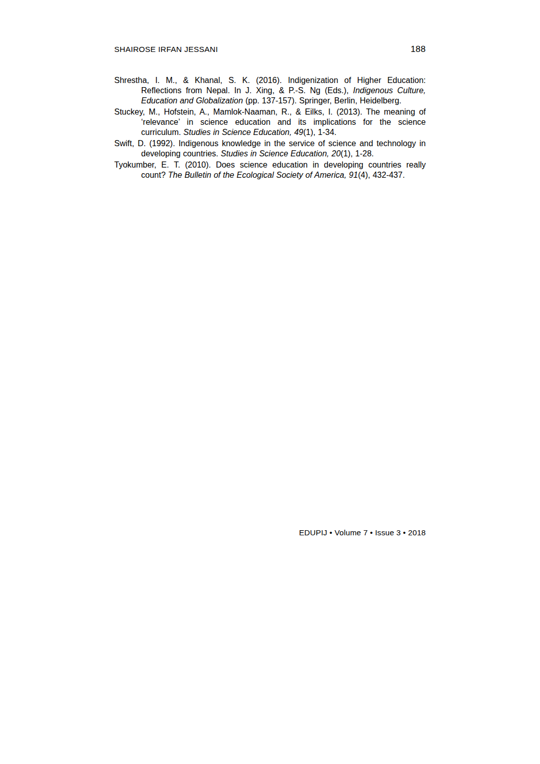Shairose Irfan Jessani 188
Shrestha, I. M., & Khanal, S. K. (2016). Indigenization of Higher Education: Reflections from Nepal. In J. Xing, & P.-S. Ng (Eds.), Indigenous Culture, Education and Globalization (pp. 137-157). Springer, Berlin, Heidelberg.
Stuckey, M., Hofstein, A., Mamlok-Naaman, R., & Eilks, I. (2013). The meaning of ‘relevance’ in science education and its implications for the science curriculum. Studies in Science Education, 49(1), 1-34.
Swift, D. (1992). Indigenous knowledge in the service of science and technology in developing countries. Studies in Science Education, 20(1), 1-28.
Tyokumber, E. T. (2010). Does science education in developing countries really count? The Bulletin of the Ecological Society of America, 91(4), 432-437.
EDUPIJ • Volume 7 • Issue 3 • 2018